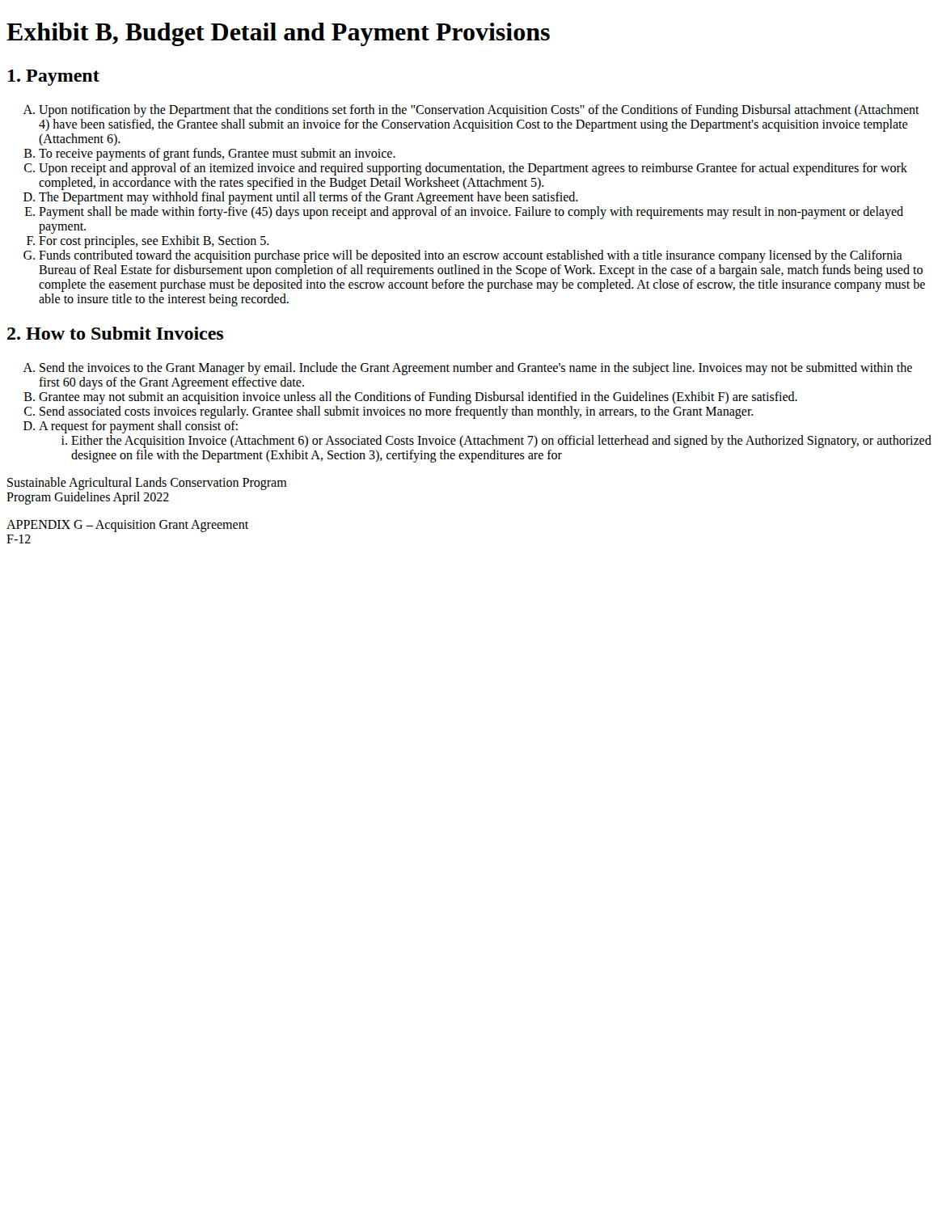Exhibit B, Budget Detail and Payment Provisions
1. Payment
Upon notification by the Department that the conditions set forth in the "Conservation Acquisition Costs" of the Conditions of Funding Disbursal attachment (Attachment 4) have been satisfied, the Grantee shall submit an invoice for the Conservation Acquisition Cost to the Department using the Department's acquisition invoice template (Attachment 6).
To receive payments of grant funds, Grantee must submit an invoice.
Upon receipt and approval of an itemized invoice and required supporting documentation, the Department agrees to reimburse Grantee for actual expenditures for work completed, in accordance with the rates specified in the Budget Detail Worksheet (Attachment 5).
The Department may withhold final payment until all terms of the Grant Agreement have been satisfied.
Payment shall be made within forty-five (45) days upon receipt and approval of an invoice. Failure to comply with requirements may result in non-payment or delayed payment.
For cost principles, see Exhibit B, Section 5.
Funds contributed toward the acquisition purchase price will be deposited into an escrow account established with a title insurance company licensed by the California Bureau of Real Estate for disbursement upon completion of all requirements outlined in the Scope of Work. Except in the case of a bargain sale, match funds being used to complete the easement purchase must be deposited into the escrow account before the purchase may be completed. At close of escrow, the title insurance company must be able to insure title to the interest being recorded.
2. How to Submit Invoices
Send the invoices to the Grant Manager by email. Include the Grant Agreement number and Grantee's name in the subject line. Invoices may not be submitted within the first 60 days of the Grant Agreement effective date.
Grantee may not submit an acquisition invoice unless all the Conditions of Funding Disbursal identified in the Guidelines (Exhibit F) are satisfied.
Send associated costs invoices regularly. Grantee shall submit invoices no more frequently than monthly, in arrears, to the Grant Manager.
A request for payment shall consist of:
Either the Acquisition Invoice (Attachment 6) or Associated Costs Invoice (Attachment 7) on official letterhead and signed by the Authorized Signatory, or authorized designee on file with the Department (Exhibit A, Section 3), certifying the expenditures are for
Sustainable Agricultural Lands Conservation Program
Program Guidelines April 2022
APPENDIX G – Acquisition Grant Agreement
F-12